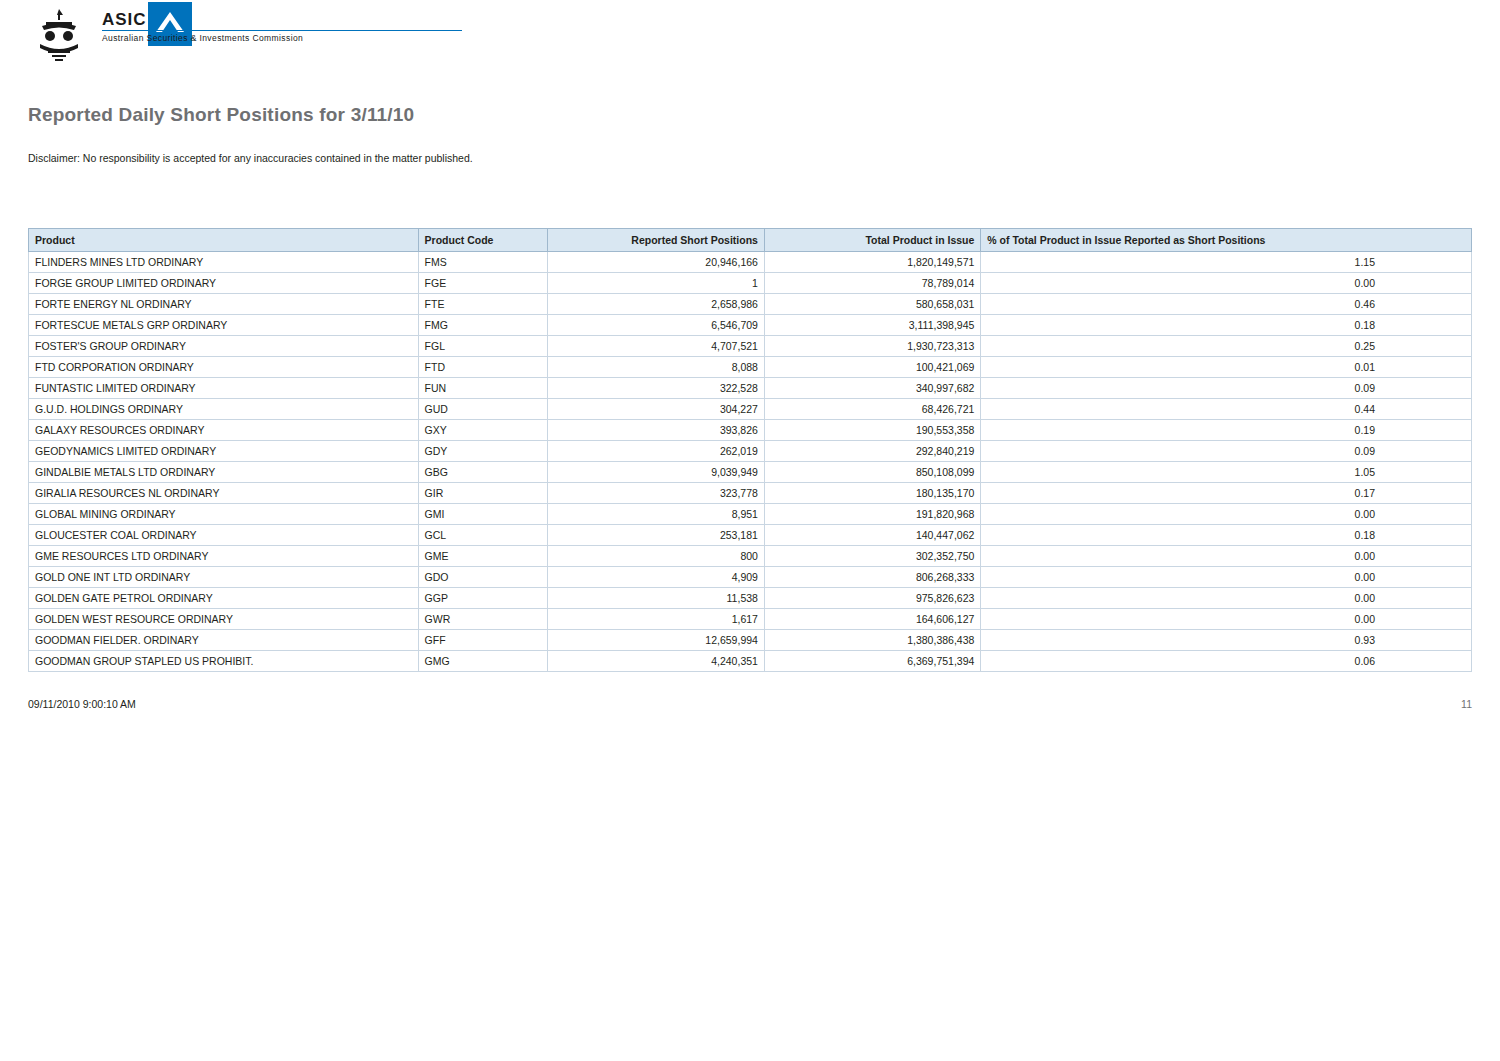ASIC
Australian Securities & Investments Commission
Reported Daily Short Positions for 3/11/10
Disclaimer: No responsibility is accepted for any inaccuracies contained in the matter published.
| Product | Product Code | Reported Short Positions | Total Product in Issue | % of Total Product in Issue Reported as Short Positions |
| --- | --- | --- | --- | --- |
| FLINDERS MINES LTD ORDINARY | FMS | 20,946,166 | 1,820,149,571 | 1.15 |
| FORGE GROUP LIMITED ORDINARY | FGE | 1 | 78,789,014 | 0.00 |
| FORTE ENERGY NL ORDINARY | FTE | 2,658,986 | 580,658,031 | 0.46 |
| FORTESCUE METALS GRP ORDINARY | FMG | 6,546,709 | 3,111,398,945 | 0.18 |
| FOSTER'S GROUP ORDINARY | FGL | 4,707,521 | 1,930,723,313 | 0.25 |
| FTD CORPORATION ORDINARY | FTD | 8,088 | 100,421,069 | 0.01 |
| FUNTASTIC LIMITED ORDINARY | FUN | 322,528 | 340,997,682 | 0.09 |
| G.U.D. HOLDINGS ORDINARY | GUD | 304,227 | 68,426,721 | 0.44 |
| GALAXY RESOURCES ORDINARY | GXY | 393,826 | 190,553,358 | 0.19 |
| GEODYNAMICS LIMITED ORDINARY | GDY | 262,019 | 292,840,219 | 0.09 |
| GINDALBIE METALS LTD ORDINARY | GBG | 9,039,949 | 850,108,099 | 1.05 |
| GIRALIA RESOURCES NL ORDINARY | GIR | 323,778 | 180,135,170 | 0.17 |
| GLOBAL MINING ORDINARY | GMI | 8,951 | 191,820,968 | 0.00 |
| GLOUCESTER COAL ORDINARY | GCL | 253,181 | 140,447,062 | 0.18 |
| GME RESOURCES LTD ORDINARY | GME | 800 | 302,352,750 | 0.00 |
| GOLD ONE INT LTD ORDINARY | GDO | 4,909 | 806,268,333 | 0.00 |
| GOLDEN GATE PETROL ORDINARY | GGP | 11,538 | 975,826,623 | 0.00 |
| GOLDEN WEST RESOURCE ORDINARY | GWR | 1,617 | 164,606,127 | 0.00 |
| GOODMAN FIELDER. ORDINARY | GFF | 12,659,994 | 1,380,386,438 | 0.93 |
| GOODMAN GROUP STAPLED US PROHIBIT. | GMG | 4,240,351 | 6,369,751,394 | 0.06 |
09/11/2010 9:00:10 AM 11